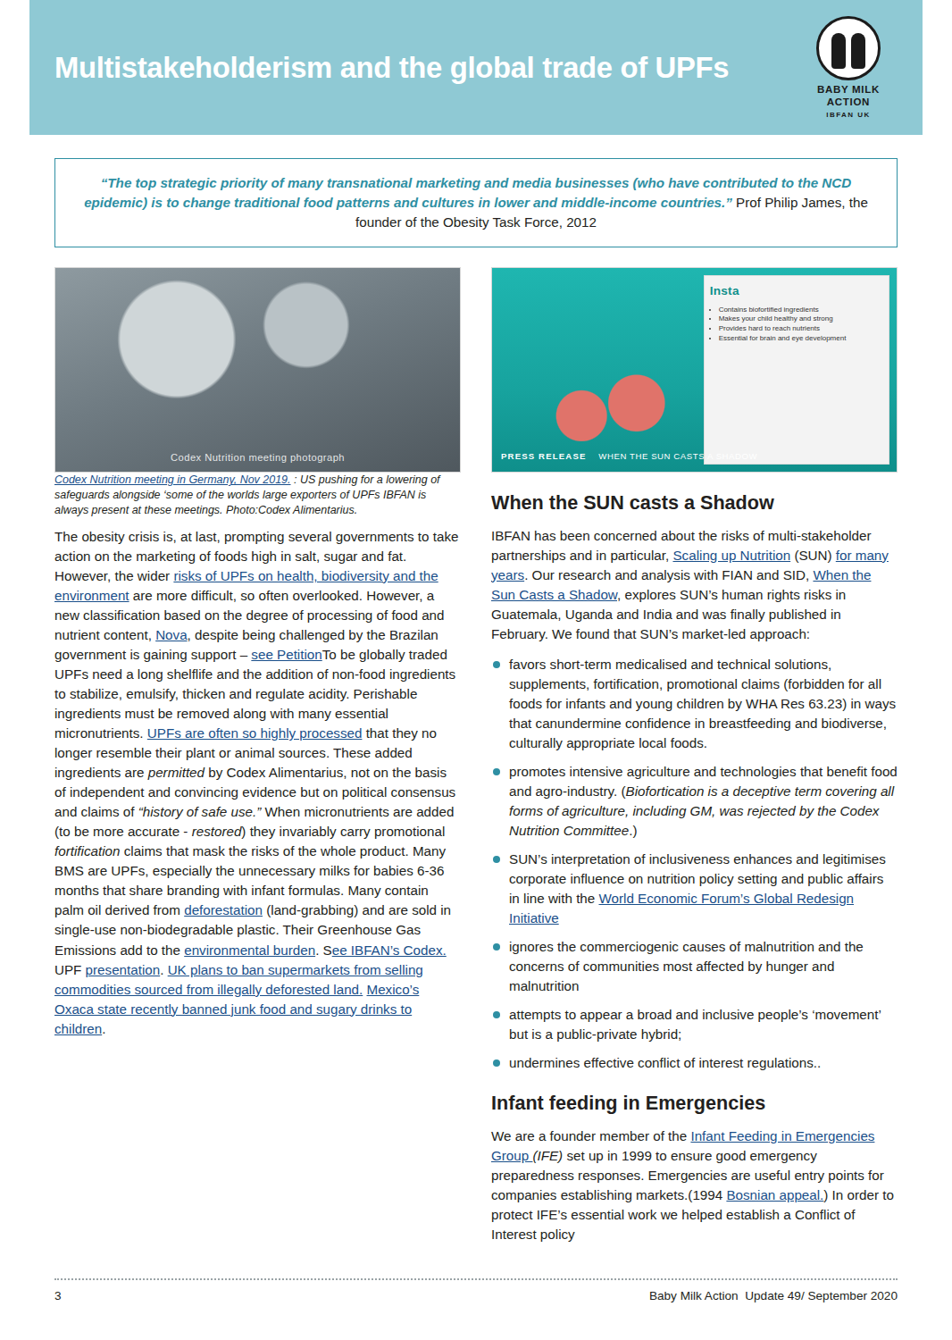Multistakeholderism and the global trade of UPFs
BABY MILK
ACTION IBFAN UK
“The top strategic priority of many transnational marketing and media businesses (who have contributed to the NCD epidemic) is to change traditional food patterns and cultures in lower and middle-income countries.” Prof Philip James, the founder of the Obesity Task Force, 2012
Codex Nutrition meeting in Germany, Nov 2019. : US pushing for a lowering of safeguards alongside ‘some of the worlds large exporters of UPFs IBFAN is always present at these meetings. Photo:Codex Alimentarius.
The obesity crisis is, at last, prompting several governments to take action on the marketing of foods high in salt, sugar and fat. However, the wider risks of UPFs on health, biodiversity and the environment are more difficult, so often overlooked. However, a new classification based on the degree of processing of food and nutrient content, Nova, despite being challenged by the Brazilan government is gaining support – see Petition To be globally traded UPFs need a long shelflife and the addition of non-food ingredients to stabilize, emulsify, thicken and regulate acidity. Perishable ingredients must be removed along with many essential micronutrients. UPFs are often so highly processed that they no longer resemble their plant or animal sources. These added ingredients are permitted by Codex Alimentarius, not on the basis of independent and convincing evidence but on political consensus and claims of “history of safe use.” When micronutrients are added (to be more accurate - restored) they invariably carry promotional fortification claims that mask the risks of the whole product. Many BMS are UPFs, especially the unnecessary milks for babies 6-36 months that share branding with infant formulas. Many contain palm oil derived from deforestation (land-grabbing) and are sold in single-use non-biodegradable plastic. Their Greenhouse Gas Emissions add to the environmental burden. See IBFAN’s Codex. UPF presentation. UK plans to ban supermarkets from selling commodities sourced from illegally deforested land. Mexico’s Oxaca state recently banned junk food and sugary drinks to children.
Insta
Contains biofortified ingredients
Makes your child healthy and strong
Provides hard to reach nutrients
Essential for brain and eye development
PRESS RELEASE WHEN THE SUN CASTS A SHADOW
When the SUN casts a Shadow
IBFAN has been concerned about the risks of multi-stakeholder partnerships and in particular, Scaling up Nutrition (SUN) for many years. Our research and analysis with FIAN and SID, When the Sun Casts a Shadow, explores SUN’s human rights risks in Guatemala, Uganda and India and was finally published in February. We found that SUN’s market-led approach:
favors short-term medicalised and technical solutions, supplements, fortification, promotional claims (forbidden for all foods for infants and young children by WHA Res 63.23) in ways that canundermine confidence in breastfeeding and biodiverse, culturally appropriate local foods.
promotes intensive agriculture and technologies that benefit food and agro-industry. (Biofortication is a deceptive term covering all forms of agriculture, including GM, was rejected by the Codex Nutrition Committee.)
SUN’s interpretation of inclusiveness enhances and legitimises corporate influence on nutrition policy setting and public affairs in line with the World Economic Forum’s Global Redesign Initiative
ignores the commerciogenic causes of malnutrition and the concerns of communities most affected by hunger and malnutrition
attempts to appear a broad and inclusive people’s ‘movement’ but is a public-private hybrid;
undermines effective conflict of interest regulations..
Infant feeding in Emergencies
We are a founder member of the Infant Feeding in Emergencies Group (IFE) set up in 1999 to ensure good emergency preparedness responses. Emergencies are useful entry points for companies establishing markets.(1994 Bosnian appeal.) In order to protect IFE’s essential work we helped establish a Conflict of Interest policy
3 Baby Milk Action Update 49/ September 2020